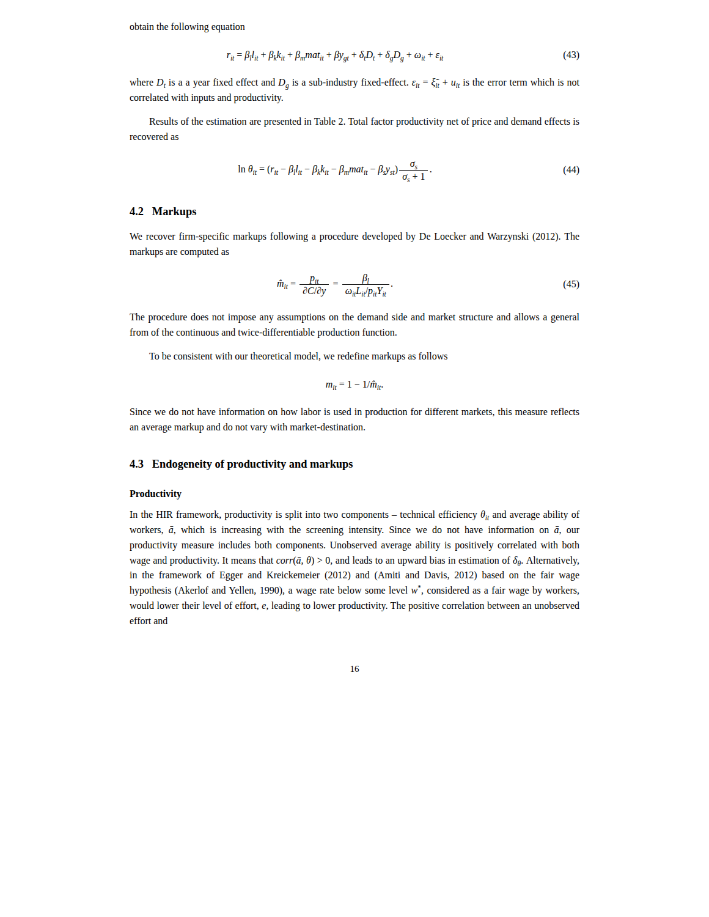obtain the following equation
rit = βllit + βkkit + βmmatit + βygt + δtDt + δgDg + ωit + εit
(43)
where Dt is a a year fixed effect and Dg is a sub-industry fixed-effect. εit = ξ̃it + uit is the error term which is not correlated with inputs and productivity.
Results of the estimation are presented in Table 2. Total factor productivity net of price and demand effects is recovered as
ln θit = (rit − βllit − βkkit − βmmatit − βsyst)σs σs + 1.
(44)
4.2 Markups
We recover firm-specific markups following a procedure developed by De Loecker and Warzynski (2012). The markups are computed as
m̂it = pit∂C/∂y = βl ωitLit/pitYit.
(45)
The procedure does not impose any assumptions on the demand side and market structure and allows a general from of the continuous and twice-differentiable production function.
To be consistent with our theoretical model, we redefine markups as follows
mit = 1 − 1/m̂it.
Since we do not have information on how labor is used in production for different markets, this measure reflects an average markup and do not vary with market-destination.
4.3 Endogeneity of productivity and markups
Productivity
In the HIR framework, productivity is split into two components – technical efficiency θit and average ability of workers, ā, which is increasing with the screening intensity. Since we do not have information on ā, our productivity measure includes both components. Unobserved average ability is positively correlated with both wage and productivity. It means that corr(ā, θ) > 0, and leads to an upward bias in estimation of δθ. Alternatively, in the framework of Egger and Kreickemeier (2012) and (Amiti and Davis, 2012) based on the fair wage hypothesis (Akerlof and Yellen, 1990), a wage rate below some level w*, considered as a fair wage by workers, would lower their level of effort, e, leading to lower productivity. The positive correlation between an unobserved effort and
16